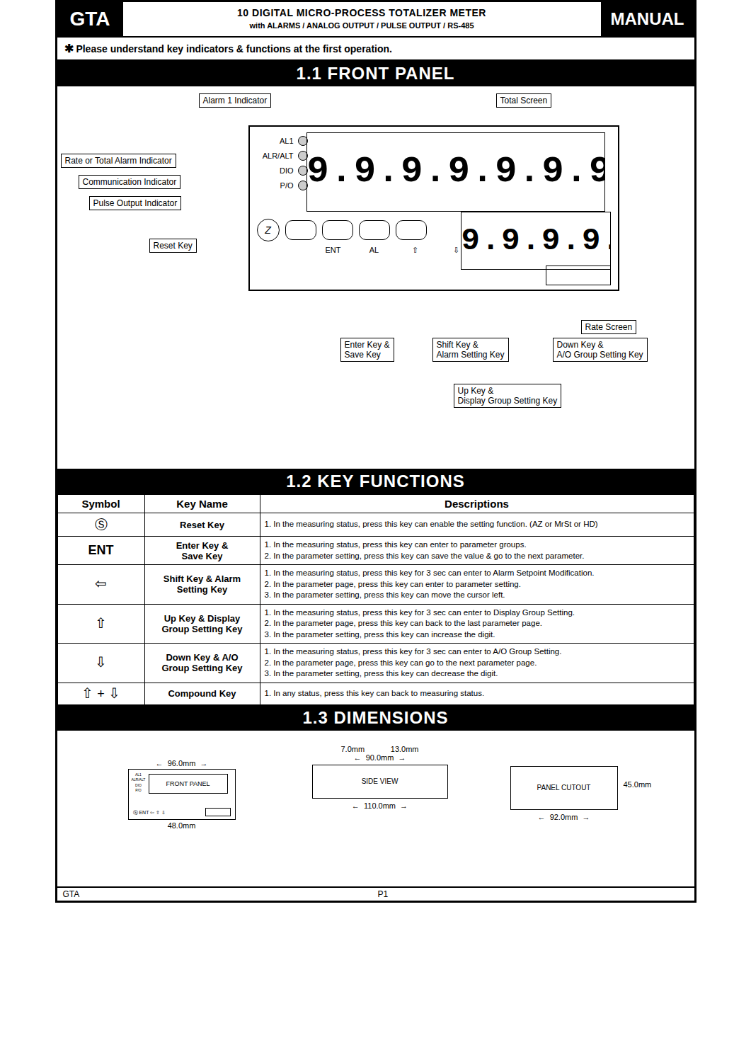GTA
10 DIGITAL MICRO-PROCESS TOTALIZER METER
with ALARMS / ANALOG OUTPUT / PULSE OUTPUT / RS-485
MANUAL
✱ Please understand key indicators & functions at the first operation.
1.1 FRONT PANEL
Alarm 1 Indicator
Total Screen
Rate or Total Alarm Indicator
Communication Indicator
Pulse Output Indicator
Reset Key
Rate Screen
Enter Key &
Save Key
Shift Key &
Alarm Setting Key
Down Key &
A/O Group Setting Key
Up Key &
Display Group Setting Key
AL1
ALR/ALT
DIO
P/O
9.9.9.9.9.9.9.9.9.9.
9.9.9.9.9.
Z
ENT AL ⇧ ⇩
1.2 KEY FUNCTIONS
| Symbol | Key Name | Descriptions |
| --- | --- | --- |
| Ⓢ | Reset Key | 1. In the measuring status, press this key can enable the setting function. (AZ or MrSt or HD) |
| ENT | Enter Key & Save Key | 1. In the measuring status, press this key can enter to parameter groups. 2. In the parameter setting, press this key can save the value & go to the next parameter. |
| ⇦ | Shift Key & Alarm Setting Key | 1. In the measuring status, press this key for 3 sec can enter to Alarm Setpoint Modification. 2. In the parameter page, press this key can enter to parameter setting. 3. In the parameter setting, press this key can move the cursor left. |
| ⇧ | Up Key & Display Group Setting Key | 1. In the measuring status, press this key for 3 sec can enter to Display Group Setting. 2. In the parameter page, press this key can back to the last parameter page. 3. In the parameter setting, press this key can increase the digit. |
| ⇩ | Down Key & A/O Group Setting Key | 1. In the measuring status, press this key for 3 sec can enter to A/O Group Setting. 2. In the parameter page, press this key can go to the next parameter page. 3. In the parameter setting, press this key can decrease the digit. |
| ⇧ + ⇩ | Compound Key | 1. In any status, press this key can back to measuring status. |
1.3 DIMENSIONS
← 96.0mm →
AL1
ALR/ALT
DIO
P/O
FRONT PANEL
Ⓢ ENT ⇦ ⇧ ⇩
48.0mm
7.0mm 13.0mm
← 90.0mm →
SIDE VIEW
← 110.0mm →
PANEL CUTOUT
← 92.0mm →
45.0mm
GTA
P1